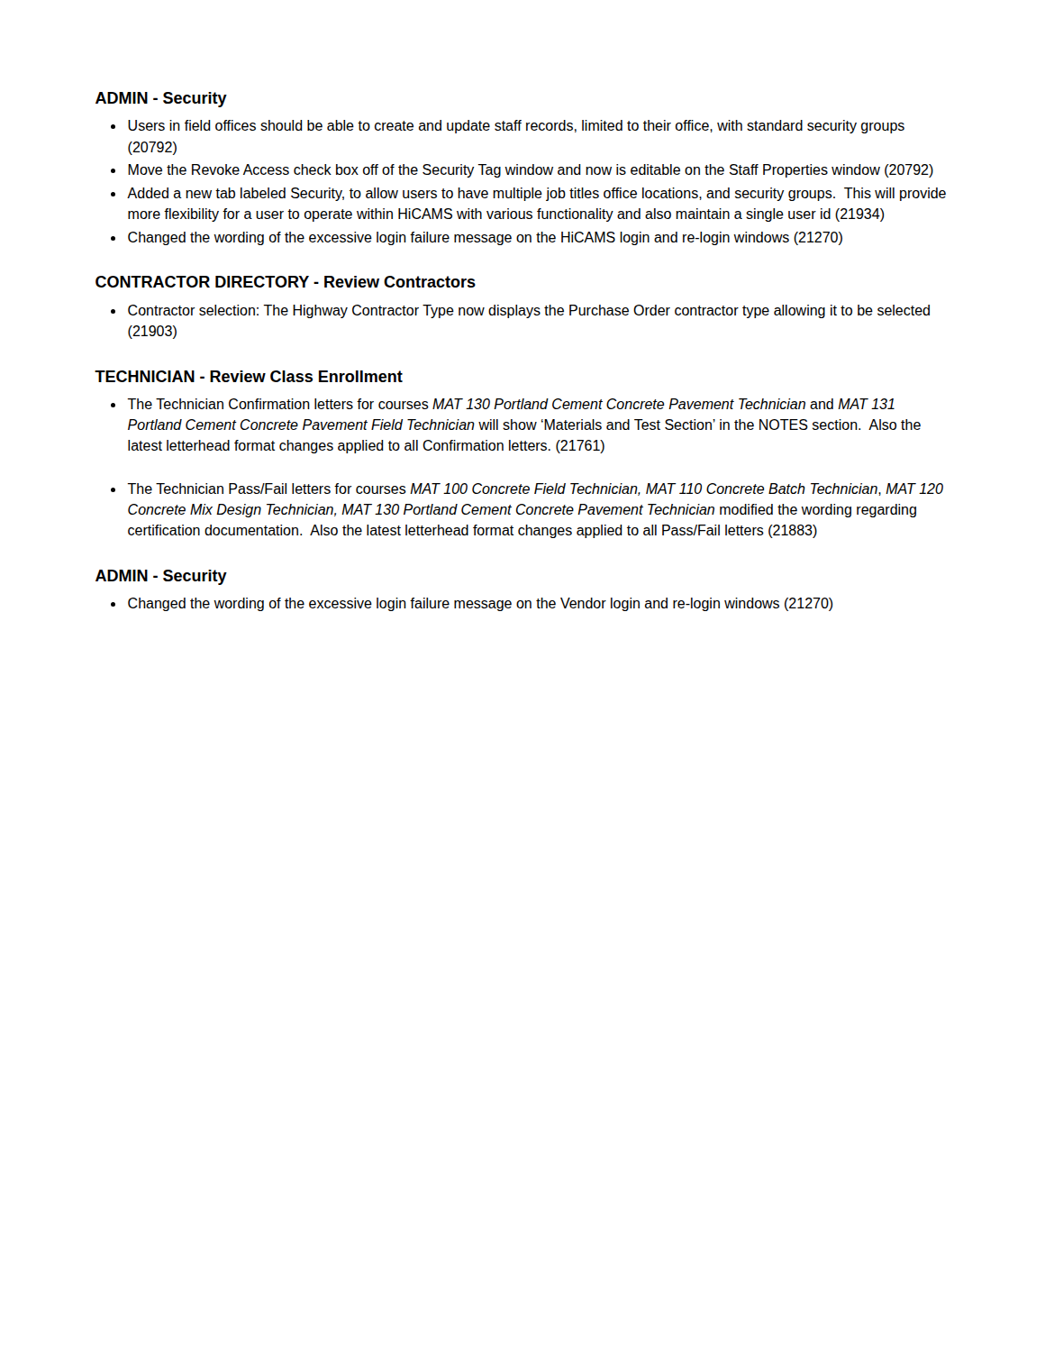ADMIN - Security
Users in field offices should be able to create and update staff records, limited to their office, with standard security groups (20792)
Move the Revoke Access check box off of the Security Tag window and now is editable on the Staff Properties window (20792)
Added a new tab labeled Security, to allow users to have multiple job titles office locations, and security groups. This will provide more flexibility for a user to operate within HiCAMS with various functionality and also maintain a single user id (21934)
Changed the wording of the excessive login failure message on the HiCAMS login and re-login windows (21270)
CONTRACTOR DIRECTORY - Review Contractors
Contractor selection: The Highway Contractor Type now displays the Purchase Order contractor type allowing it to be selected (21903)
TECHNICIAN - Review Class Enrollment
The Technician Confirmation letters for courses MAT 130 Portland Cement Concrete Pavement Technician and MAT 131 Portland Cement Concrete Pavement Field Technician will show ‘Materials and Test Section’ in the NOTES section. Also the latest letterhead format changes applied to all Confirmation letters. (21761)
The Technician Pass/Fail letters for courses MAT 100 Concrete Field Technician, MAT 110 Concrete Batch Technician, MAT 120 Concrete Mix Design Technician, MAT 130 Portland Cement Concrete Pavement Technician modified the wording regarding certification documentation. Also the latest letterhead format changes applied to all Pass/Fail letters (21883)
ADMIN - Security
Changed the wording of the excessive login failure message on the Vendor login and re-login windows (21270)